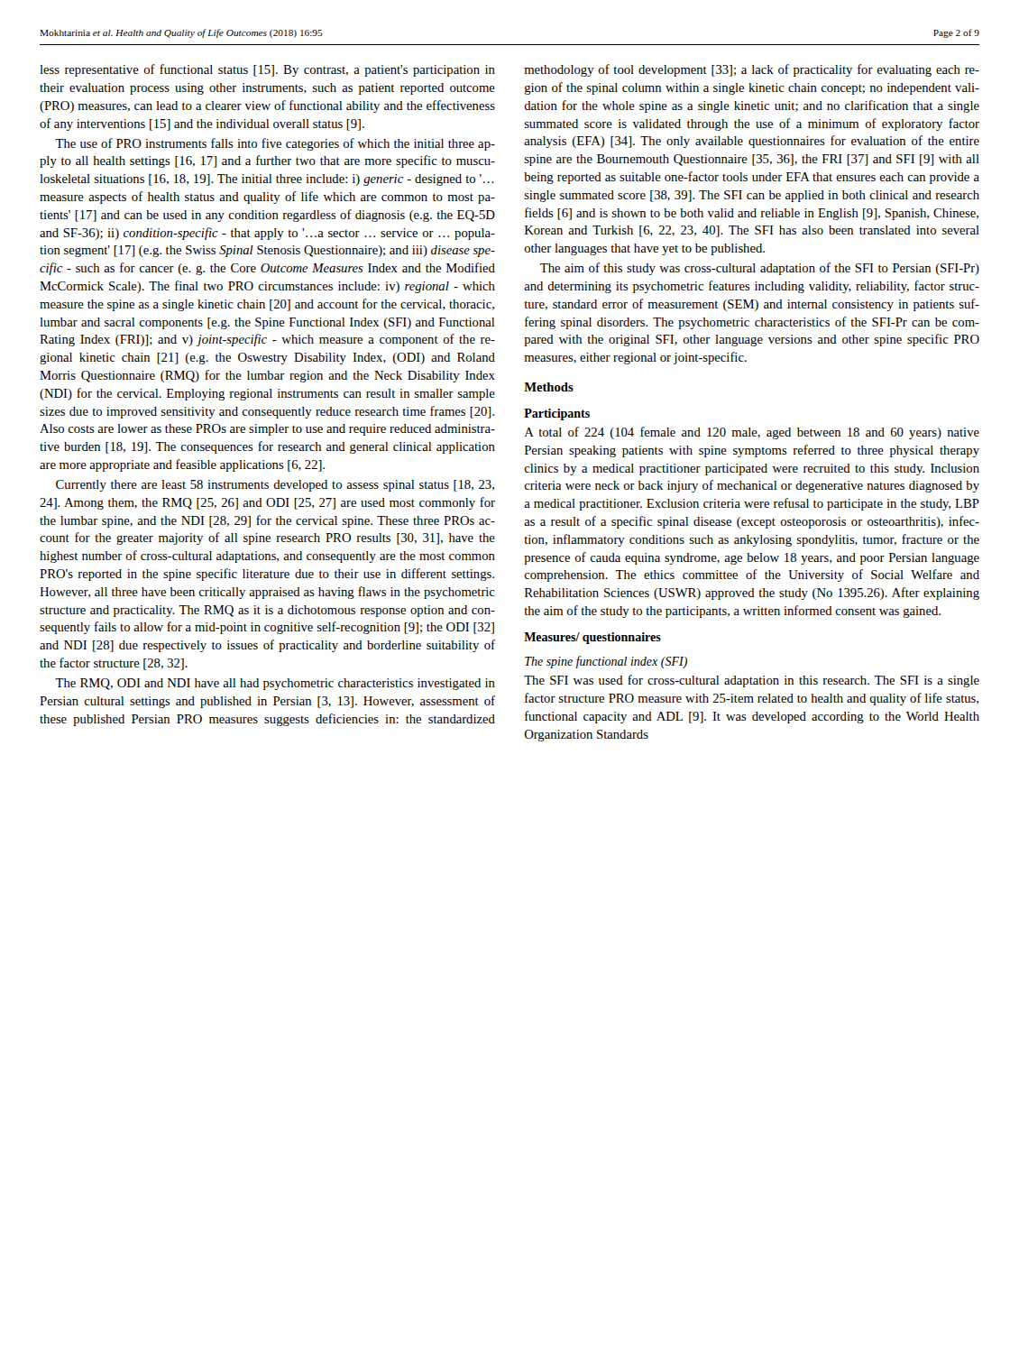Mokhtarinia et al. Health and Quality of Life Outcomes (2018) 16:95
Page 2 of 9
less representative of functional status [15]. By contrast, a patient's participation in their evaluation process using other instruments, such as patient reported outcome (PRO) measures, can lead to a clearer view of functional ability and the effectiveness of any interventions [15] and the individual overall status [9].
The use of PRO instruments falls into five categories of which the initial three apply to all health settings [16, 17] and a further two that are more specific to musculoskeletal situations [16, 18, 19]. The initial three include: i) generic - designed to '… measure aspects of health status and quality of life which are common to most patients' [17] and can be used in any condition regardless of diagnosis (e.g. the EQ-5D and SF-36); ii) condition-specific - that apply to '…a sector … service or … population segment' [17] (e.g. the Swiss Spinal Stenosis Questionnaire); and iii) disease specific - such as for cancer (e. g. the Core Outcome Measures Index and the Modified McCormick Scale). The final two PRO circumstances include: iv) regional - which measure the spine as a single kinetic chain [20] and account for the cervical, thoracic, lumbar and sacral components [e.g. the Spine Functional Index (SFI) and Functional Rating Index (FRI)]; and v) joint-specific - which measure a component of the regional kinetic chain [21] (e.g. the Oswestry Disability Index, (ODI) and Roland Morris Questionnaire (RMQ) for the lumbar region and the Neck Disability Index (NDI) for the cervical. Employing regional instruments can result in smaller sample sizes due to improved sensitivity and consequently reduce research time frames [20]. Also costs are lower as these PROs are simpler to use and require reduced administrative burden [18, 19]. The consequences for research and general clinical application are more appropriate and feasible applications [6, 22].
Currently there are least 58 instruments developed to assess spinal status [18, 23, 24]. Among them, the RMQ [25, 26] and ODI [25, 27] are used most commonly for the lumbar spine, and the NDI [28, 29] for the cervical spine. These three PROs account for the greater majority of all spine research PRO results [30, 31], have the highest number of cross-cultural adaptations, and consequently are the most common PRO's reported in the spine specific literature due to their use in different settings. However, all three have been critically appraised as having flaws in the psychometric structure and practicality. The RMQ as it is a dichotomous response option and consequently fails to allow for a mid-point in cognitive self-recognition [9]; the ODI [32] and NDI [28] due respectively to issues of practicality and borderline suitability of the factor structure [28, 32].
The RMQ, ODI and NDI have all had psychometric characteristics investigated in Persian cultural settings and published in Persian [3, 13]. However, assessment of these published Persian PRO measures suggests deficiencies in: the standardized methodology of tool development [33]; a lack of practicality for evaluating each region of the spinal column within a single kinetic chain concept; no independent validation for the whole spine as a single kinetic unit; and no clarification that a single summated score is validated through the use of a minimum of exploratory factor analysis (EFA) [34]. The only available questionnaires for evaluation of the entire spine are the Bournemouth Questionnaire [35, 36], the FRI [37] and SFI [9] with all being reported as suitable one-factor tools under EFA that ensures each can provide a single summated score [38, 39]. The SFI can be applied in both clinical and research fields [6] and is shown to be both valid and reliable in English [9], Spanish, Chinese, Korean and Turkish [6, 22, 23, 40]. The SFI has also been translated into several other languages that have yet to be published.
The aim of this study was cross-cultural adaptation of the SFI to Persian (SFI-Pr) and determining its psychometric features including validity, reliability, factor structure, standard error of measurement (SEM) and internal consistency in patients suffering spinal disorders. The psychometric characteristics of the SFI-Pr can be compared with the original SFI, other language versions and other spine specific PRO measures, either regional or joint-specific.
Methods
Participants
A total of 224 (104 female and 120 male, aged between 18 and 60 years) native Persian speaking patients with spine symptoms referred to three physical therapy clinics by a medical practitioner participated were recruited to this study. Inclusion criteria were neck or back injury of mechanical or degenerative natures diagnosed by a medical practitioner. Exclusion criteria were refusal to participate in the study, LBP as a result of a specific spinal disease (except osteoporosis or osteoarthritis), infection, inflammatory conditions such as ankylosing spondylitis, tumor, fracture or the presence of cauda equina syndrome, age below 18 years, and poor Persian language comprehension. The ethics committee of the University of Social Welfare and Rehabilitation Sciences (USWR) approved the study (No 1395.26). After explaining the aim of the study to the participants, a written informed consent was gained.
Measures/ questionnaires
The spine functional index (SFI)
The SFI was used for cross-cultural adaptation in this research. The SFI is a single factor structure PRO measure with 25-item related to health and quality of life status, functional capacity and ADL [9]. It was developed according to the World Health Organization Standards